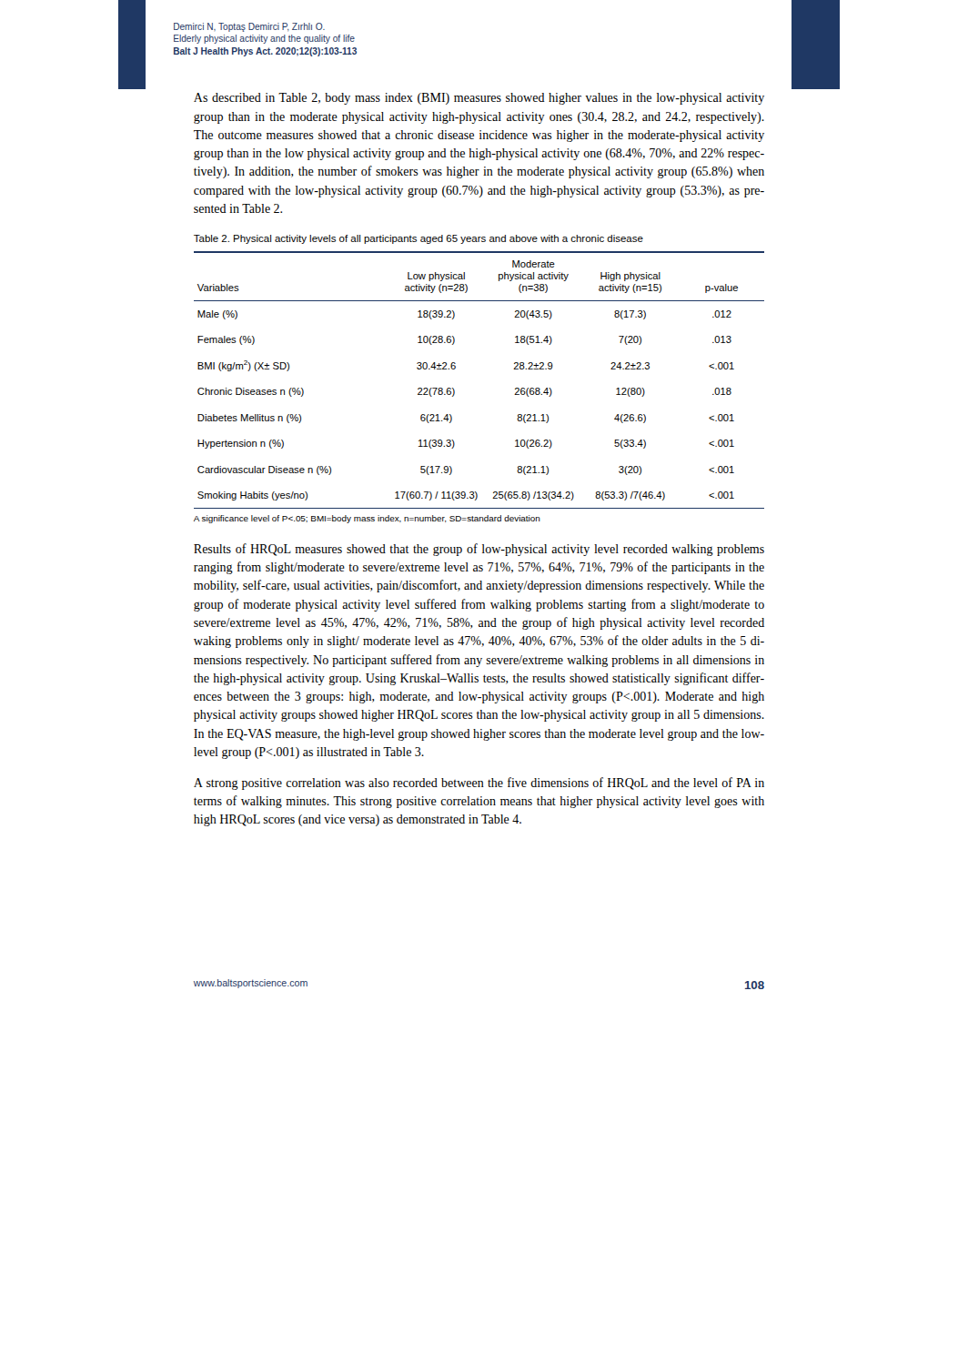Demirci N, Toptaş Demirci P, Zırhlı O.
Elderly physical activity and the quality of life
Balt J Health Phys Act. 2020;12(3):103-113
As described in Table 2, body mass index (BMI) measures showed higher values in the low-physical activity group than in the moderate physical activity high-physical activity ones (30.4, 28.2, and 24.2, respectively). The outcome measures showed that a chronic disease incidence was higher in the moderate-physical activity group than in the low physical activity group and the high-physical activity one (68.4%, 70%, and 22% respectively). In addition, the number of smokers was higher in the moderate physical activity group (65.8%) when compared with the low-physical activity group (60.7%) and the high-physical activity group (53.3%), as presented in Table 2.
Table 2. Physical activity levels of all participants aged 65 years and above with a chronic disease
| Variables | Low physical activity (n=28) | Moderate physical activity (n=38) | High physical activity (n=15) | p-value |
| --- | --- | --- | --- | --- |
| Male (%) | 18(39.2) | 20(43.5) | 8(17.3) | .012 |
| Females (%) | 10(28.6) | 18(51.4) | 7(20) | .013 |
| BMI (kg/m 2 ) (X± SD) | 30.4±2.6 | 28.2±2.9 | 24.2±2.3 | <.001 |
| Chronic Diseases n (%) | 22(78.6) | 26(68.4) | 12(80) | .018 |
| Diabetes Mellitus n (%) | 6(21.4) | 8(21.1) | 4(26.6) | <.001 |
| Hypertension n (%) | 11(39.3) | 10(26.2) | 5(33.4) | <.001 |
| Cardiovascular Disease n (%) | 5(17.9) | 8(21.1) | 3(20) | <.001 |
| Smoking Habits (yes/no) | 17(60.7) / 11(39.3) | 25(65.8) /13(34.2) | 8(53.3) /7(46.4) | <.001 |
A significance level of P<.05; BMI=body mass index, n=number, SD=standard deviation
Results of HRQoL measures showed that the group of low-physical activity level recorded walking problems ranging from slight/moderate to severe/extreme level as 71%, 57%, 64%, 71%, 79% of the participants in the mobility, self-care, usual activities, pain/discomfort, and anxiety/depression dimensions respectively. While the group of moderate physical activity level suffered from walking problems starting from a slight/moderate to severe/extreme level as 45%, 47%, 42%, 71%, 58%, and the group of high physical activity level recorded waking problems only in slight/ moderate level as 47%, 40%, 40%, 67%, 53% of the older adults in the 5 dimensions respectively. No participant suffered from any severe/extreme walking problems in all dimensions in the high-physical activity group. Using Kruskal–Wallis tests, the results showed statistically significant differences between the 3 groups: high, moderate, and low-physical activity groups (P<.001). Moderate and high physical activity groups showed higher HRQoL scores than the low-physical activity group in all 5 dimensions. In the EQ-VAS measure, the high-level group showed higher scores than the moderate level group and the low-level group (P<.001) as illustrated in Table 3.
A strong positive correlation was also recorded between the five dimensions of HRQoL and the level of PA in terms of walking minutes. This strong positive correlation means that higher physical activity level goes with high HRQoL scores (and vice versa) as demonstrated in Table 4.
www.baltsportscience.com
108